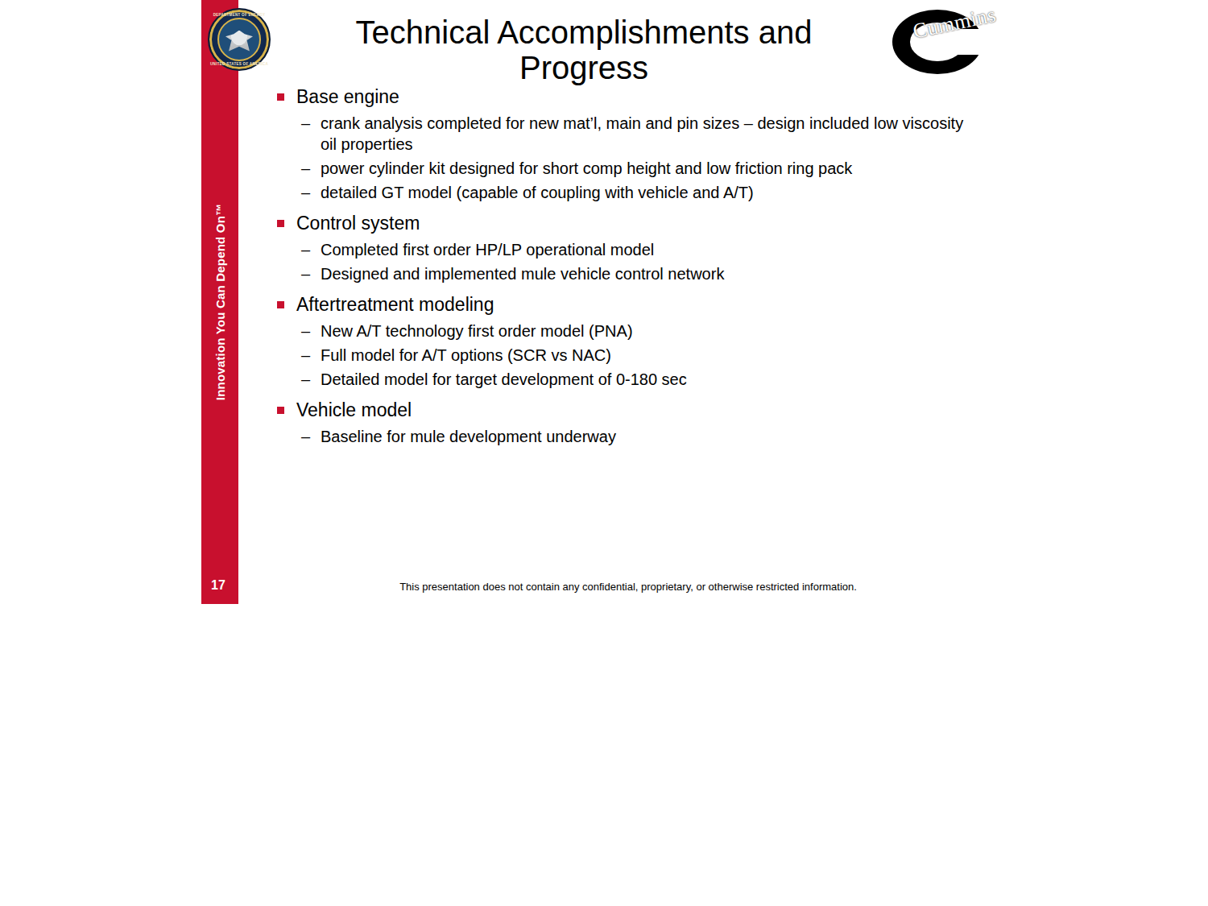Innovation You Can Depend On™
17
DEPARTMENT OF ENERGY
UNITED STATES OF AMERICA
Cummins
Technical Accomplishments and Progress
Base engine
crank analysis completed for new mat’l, main and pin sizes – design included low viscosity oil properties
power cylinder kit designed for short comp height and low friction ring pack
detailed GT model (capable of coupling with vehicle and A/T)
Control system
Completed first order HP/LP operational model
Designed and implemented mule vehicle control network
Aftertreatment modeling
New A/T technology first order model (PNA)
Full model for A/T options (SCR vs NAC)
Detailed model for target development of 0-180 sec
Vehicle model
Baseline for mule development underway
This presentation does not contain any confidential, proprietary, or otherwise restricted information.